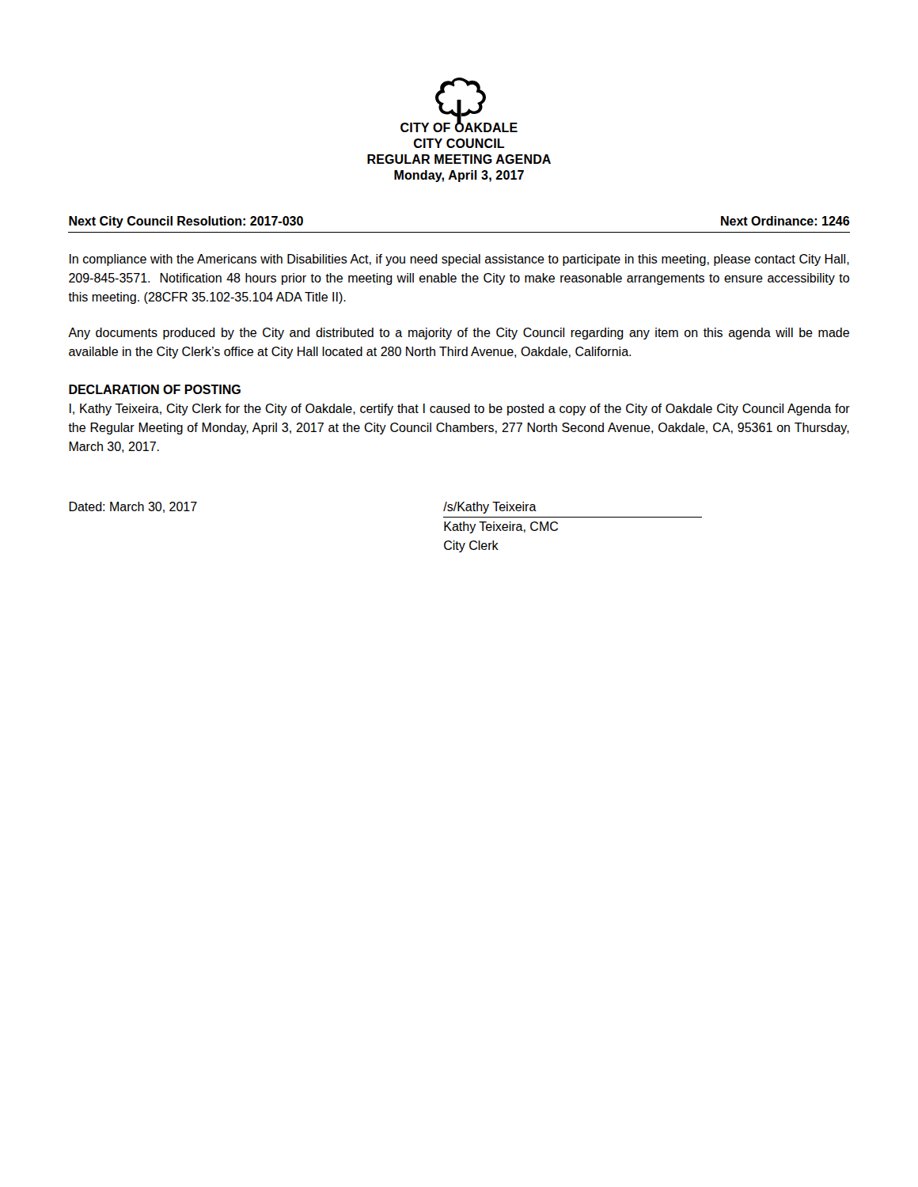CITY OF OAKDALE
CITY COUNCIL
REGULAR MEETING AGENDA
Monday, April 3, 2017
Next City Council Resolution: 2017-030 Next Ordinance: 1246
In compliance with the Americans with Disabilities Act, if you need special assistance to participate in this meeting, please contact City Hall, 209-845-3571. Notification 48 hours prior to the meeting will enable the City to make reasonable arrangements to ensure accessibility to this meeting. (28CFR 35.102-35.104 ADA Title II).
Any documents produced by the City and distributed to a majority of the City Council regarding any item on this agenda will be made available in the City Clerk’s office at City Hall located at 280 North Third Avenue, Oakdale, California.
DECLARATION OF POSTING
I, Kathy Teixeira, City Clerk for the City of Oakdale, certify that I caused to be posted a copy of the City of Oakdale City Council Agenda for the Regular Meeting of Monday, April 3, 2017 at the City Council Chambers, 277 North Second Avenue, Oakdale, CA, 95361 on Thursday, March 30, 2017.
Dated: March 30, 2017
/s/Kathy Teixeira
Kathy Teixeira, CMC
City Clerk